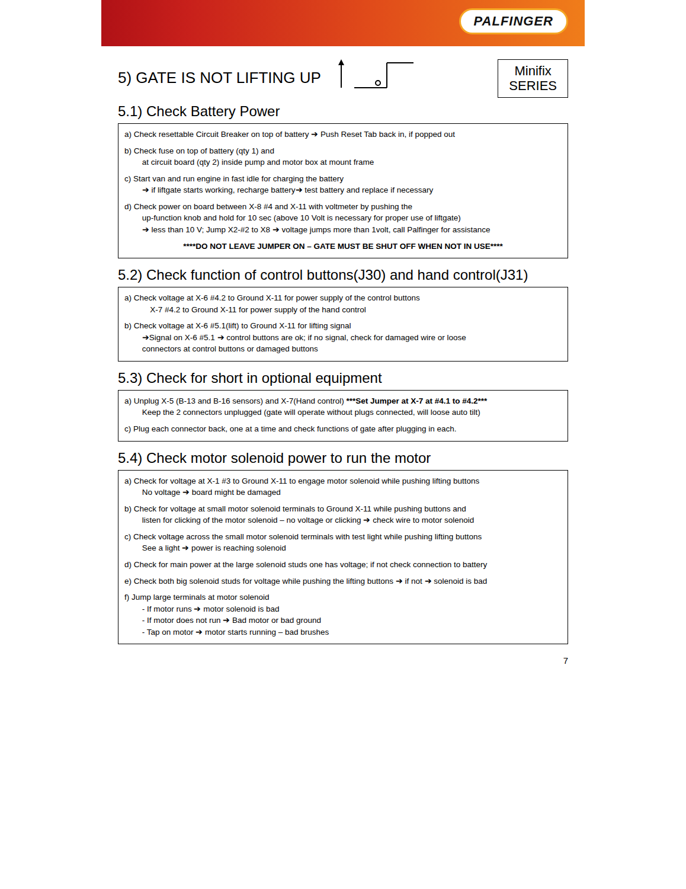PALFINGER
Minifix
SERIES
5) GATE IS NOT LIFTING UP
5.1) Check Battery Power
a) Check resettable Circuit Breaker on top of battery ➔ Push Reset Tab back in, if popped out
b) Check fuse on top of battery (qty 1) and at circuit board (qty 2) inside pump and motor box at mount frame
c) Start van and run engine in fast idle for charging the battery ➔ if liftgate starts working, recharge battery➔ test battery and replace if necessary
d) Check power on board between X-8 #4 and X-11 with voltmeter by pushing the up-function knob and hold for 10 sec (above 10 Volt is necessary for proper use of liftgate) ➔ less than 10 V; Jump X2-#2 to X8 ➔ voltage jumps more than 1volt, call Palfinger for assistance
****DO NOT LEAVE JUMPER ON – GATE MUST BE SHUT OFF WHEN NOT IN USE****
5.2) Check function of control buttons(J30) and hand control(J31)
a) Check voltage at X-6 #4.2 to Ground X-11 for power supply of the control buttons X-7 #4.2 to Ground X-11 for power supply of the hand control
b) Check voltage at X-6 #5.1(lift) to Ground X-11 for lifting signal ➔Signal on X-6 #5.1 ➔ control buttons are ok; if no signal, check for damaged wire or loose connectors at control buttons or damaged buttons
5.3) Check for short in optional equipment
a) Unplug X-5 (B-13 and B-16 sensors) and X-7(Hand control) ***Set Jumper at X-7 at #4.1 to #4.2*** Keep the 2 connectors unplugged (gate will operate without plugs connected, will loose auto tilt)
c) Plug each connector back, one at a time and check functions of gate after plugging in each.
5.4) Check motor solenoid power to run the motor
a) Check for voltage at X-1 #3 to Ground X-11 to engage motor solenoid while pushing lifting buttons No voltage ➔ board might be damaged
b) Check for voltage at small motor solenoid terminals to Ground X-11 while pushing buttons and listen for clicking of the motor solenoid – no voltage or clicking ➔ check wire to motor solenoid
c) Check voltage across the small motor solenoid terminals with test light while pushing lifting buttons See a light ➔ power is reaching solenoid
d) Check for main power at the large solenoid studs one has voltage; if not check connection to battery
e) Check both big solenoid studs for voltage while pushing the lifting buttons ➔ if not ➔ solenoid is bad
f) Jump large terminals at motor solenoid - If motor runs ➔ motor solenoid is bad - If motor does not run ➔ Bad motor or bad ground - Tap on motor ➔ motor starts running – bad brushes
7